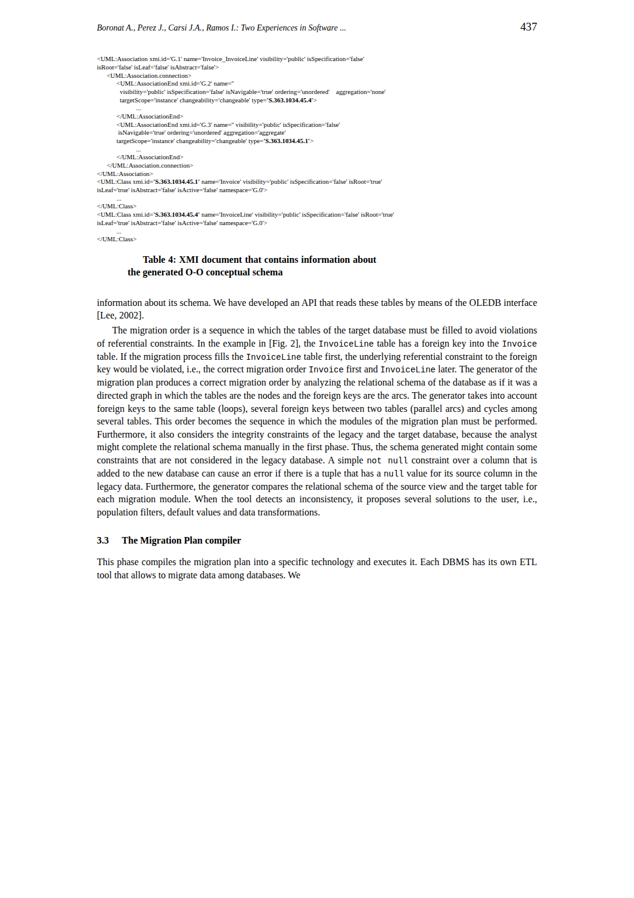Boronat A., Perez J., Carsi J.A., Ramos I.: Two Experiences in Software ... 437
<UML:Association xmi.id='G.1' name='Invoice_InvoiceLine' visibility='public' isSpecification='false'
isRoot='false' isLeaf='false' isAbstract='false'>
      <UML:Association.connection>
            <UML:AssociationEnd xmi.id='G.2' name=''
              visibility='public' isSpecification='false' isNavigable='true' ordering='unordered'    aggregation='none'
              targetScope='instance' changeability='changeable' type='S.363.1034.45.4'>
                        ...
            </UML:AssociationEnd>
            <UML:AssociationEnd xmi.id='G.3' name='' visibility='public' isSpecification='false'
             isNavigable='true' ordering='unordered' aggregation='aggregate'
            targetScope='instance' changeability='changeable' type='S.363.1034.45.1'>
                        ...
            </UML:AssociationEnd>
      </UML:Association.connection>
</UML:Association>
<UML:Class xmi.id='S.363.1034.45.1' name='Invoice' visibility='public' isSpecification='false' isRoot='true'
isLeaf='true' isAbstract='false' isActive='false' namespace='G.0'>
            ...
</UML:Class>
<UML:Class xmi.id='S.363.1034.45.4' name='InvoiceLine' visibility='public' isSpecification='false' isRoot='true'
isLeaf='true' isAbstract='false' isActive='false' namespace='G.0'>
            ...
</UML:Class>
Table 4: XMI document that contains information about the generated O-O conceptual schema
information about its schema. We have developed an API that reads these tables by means of the OLEDB interface [Lee, 2002].
The migration order is a sequence in which the tables of the target database must be filled to avoid violations of referential constraints. In the example in [Fig. 2], the InvoiceLine table has a foreign key into the Invoice table. If the migration process fills the InvoiceLine table first, the underlying referential constraint to the foreign key would be violated, i.e., the correct migration order Invoice first and InvoiceLine later. The generator of the migration plan produces a correct migration order by analyzing the relational schema of the database as if it was a directed graph in which the tables are the nodes and the foreign keys are the arcs. The generator takes into account foreign keys to the same table (loops), several foreign keys between two tables (parallel arcs) and cycles among several tables. This order becomes the sequence in which the modules of the migration plan must be performed. Furthermore, it also considers the integrity constraints of the legacy and the target database, because the analyst might complete the relational schema manually in the first phase. Thus, the schema generated might contain some constraints that are not considered in the legacy database. A simple not null constraint over a column that is added to the new database can cause an error if there is a tuple that has a null value for its source column in the legacy data. Furthermore, the generator compares the relational schema of the source view and the target table for each migration module. When the tool detects an inconsistency, it proposes several solutions to the user, i.e., population filters, default values and data transformations.
3.3 The Migration Plan compiler
This phase compiles the migration plan into a specific technology and executes it. Each DBMS has its own ETL tool that allows to migrate data among databases. We